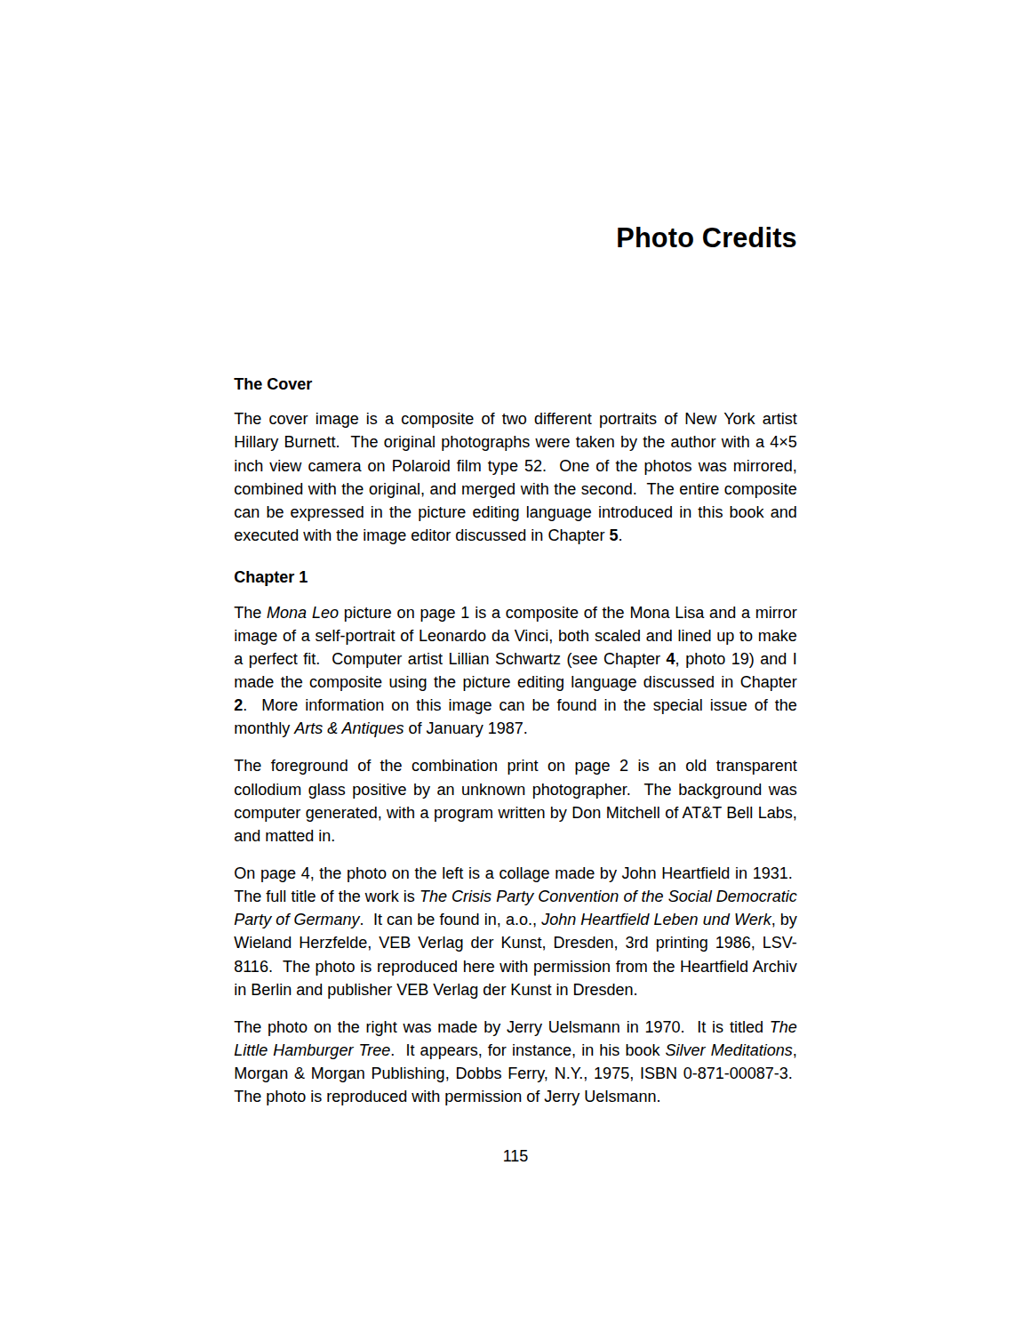Photo Credits
The Cover
The cover image is a composite of two different portraits of New York artist Hillary Burnett. The original photographs were taken by the author with a 4×5 inch view camera on Polaroid film type 52. One of the photos was mirrored, combined with the original, and merged with the second. The entire composite can be expressed in the picture editing language introduced in this book and executed with the image editor discussed in Chapter 5.
Chapter 1
The Mona Leo picture on page 1 is a composite of the Mona Lisa and a mirror image of a self-portrait of Leonardo da Vinci, both scaled and lined up to make a perfect fit. Computer artist Lillian Schwartz (see Chapter 4, photo 19) and I made the composite using the picture editing language discussed in Chapter 2. More information on this image can be found in the special issue of the monthly Arts & Antiques of January 1987.
The foreground of the combination print on page 2 is an old transparent collodium glass positive by an unknown photographer. The background was computer generated, with a program written by Don Mitchell of AT&T Bell Labs, and matted in.
On page 4, the photo on the left is a collage made by John Heartfield in 1931. The full title of the work is The Crisis Party Convention of the Social Democratic Party of Germany. It can be found in, a.o., John Heartfield Leben und Werk, by Wieland Herzfelde, VEB Verlag der Kunst, Dresden, 3rd printing 1986, LSV-8116. The photo is reproduced here with permission from the Heartfield Archiv in Berlin and publisher VEB Verlag der Kunst in Dresden.
The photo on the right was made by Jerry Uelsmann in 1970. It is titled The Little Hamburger Tree. It appears, for instance, in his book Silver Meditations, Morgan & Morgan Publishing, Dobbs Ferry, N.Y., 1975, ISBN 0-871-00087-3. The photo is reproduced with permission of Jerry Uelsmann.
115